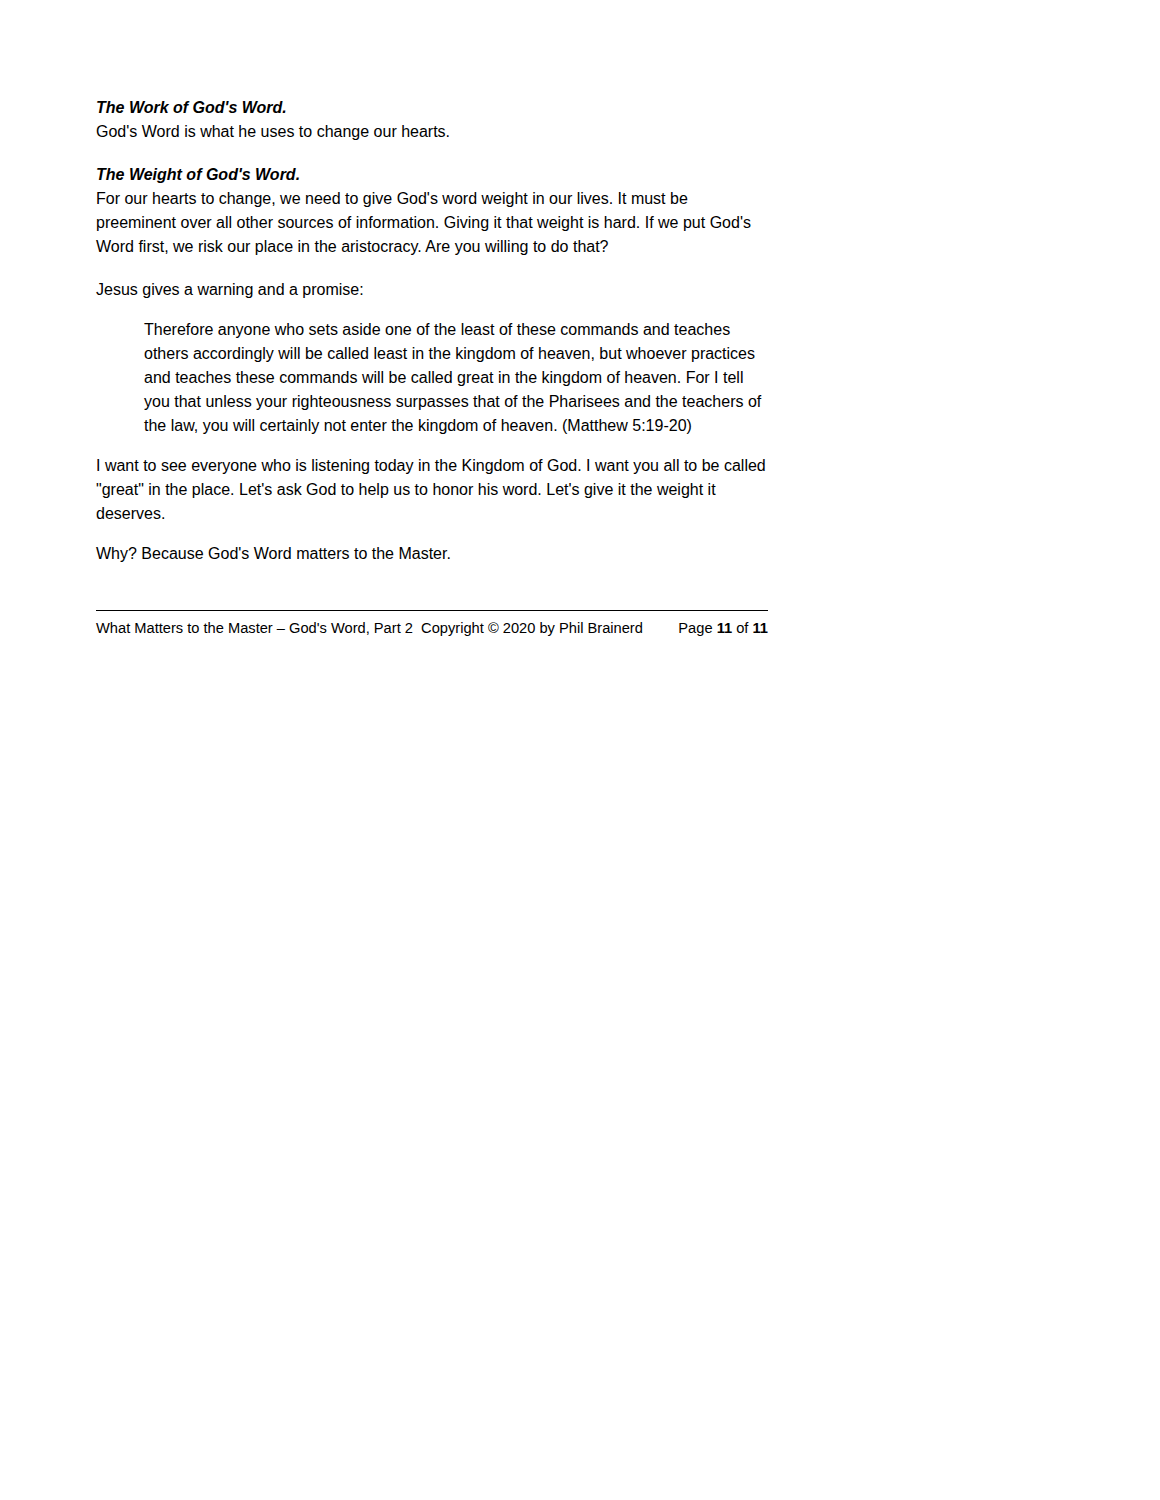The Work of God's Word.
God's Word is what he uses to change our hearts.
The Weight of God's Word.
For our hearts to change, we need to give God's word weight in our lives. It must be preeminent over all other sources of information. Giving it that weight is hard. If we put God's Word first, we risk our place in the aristocracy. Are you willing to do that?
Jesus gives a warning and a promise:
Therefore anyone who sets aside one of the least of these commands and teaches others accordingly will be called least in the kingdom of heaven, but whoever practices and teaches these commands will be called great in the kingdom of heaven. For I tell you that unless your righteousness surpasses that of the Pharisees and the teachers of the law, you will certainly not enter the kingdom of heaven. (Matthew 5:19-20)
I want to see everyone who is listening today in the Kingdom of God. I want you all to be called "great" in the place. Let's ask God to help us to honor his word. Let's give it the weight it deserves.
Why? Because God's Word matters to the Master.
What Matters to the Master – God's Word, Part 2 Copyright © 2020 by Phil Brainerd Page 11 of 11